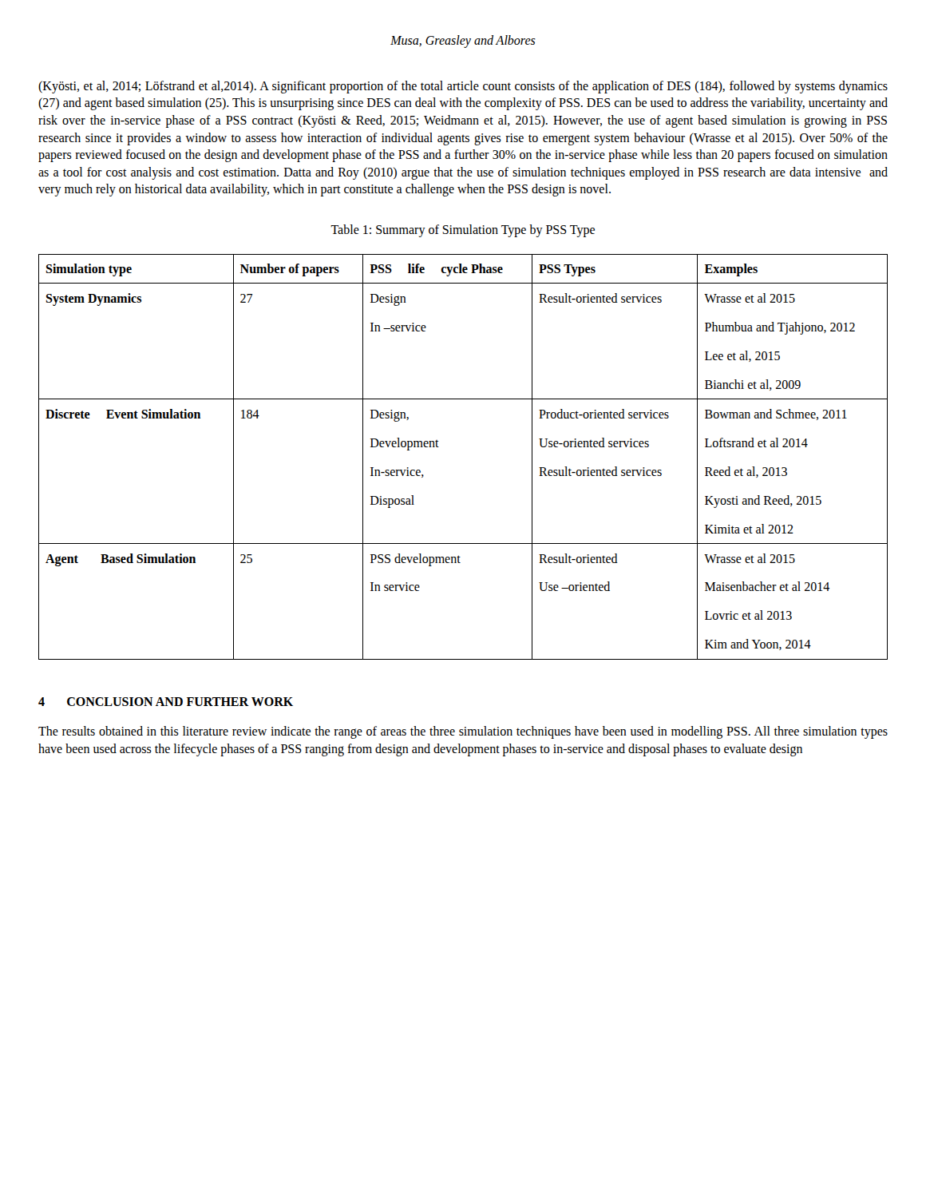Musa, Greasley and Albores
(Kyösti, et al, 2014; Löfstrand et al,2014). A significant proportion of the total article count consists of the application of DES (184), followed by systems dynamics (27) and agent based simulation (25). This is unsurprising since DES can deal with the complexity of PSS. DES can be used to address the variability, uncertainty and risk over the in-service phase of a PSS contract (Kyösti & Reed, 2015; Weidmann et al, 2015). However, the use of agent based simulation is growing in PSS research since it provides a window to assess how interaction of individual agents gives rise to emergent system behaviour (Wrasse et al 2015). Over 50% of the papers reviewed focused on the design and development phase of the PSS and a further 30% on the in-service phase while less than 20 papers focused on simulation as a tool for cost analysis and cost estimation. Datta and Roy (2010) argue that the use of simulation techniques employed in PSS research are data intensive and very much rely on historical data availability, which in part constitute a challenge when the PSS design is novel.
Table 1: Summary of Simulation Type by PSS Type
| Simulation type | Number of papers | PSS life cycle Phase | PSS Types | Examples |
| --- | --- | --- | --- | --- |
| System Dynamics | 27 | Design In –service | Result-oriented services | Wrasse et al 2015 Phumbua and Tjahjono, 2012 Lee et al, 2015 Bianchi et al, 2009 |
| Discrete Event Simulation | 184 | Design, Development In-service, Disposal | Product-oriented services Use-oriented services Result-oriented services | Bowman and Schmee, 2011 Loftsrand et al 2014 Reed et al, 2013 Kyosti and Reed, 2015 Kimita et al 2012 |
| Agent Based Simulation | 25 | PSS development In service | Result-oriented Use –oriented | Wrasse et al 2015 Maisenbacher et al 2014 Lovric et al 2013 Kim and Yoon, 2014 |
4 CONCLUSION AND FURTHER WORK
The results obtained in this literature review indicate the range of areas the three simulation techniques have been used in modelling PSS. All three simulation types have been used across the lifecycle phases of a PSS ranging from design and development phases to in-service and disposal phases to evaluate design